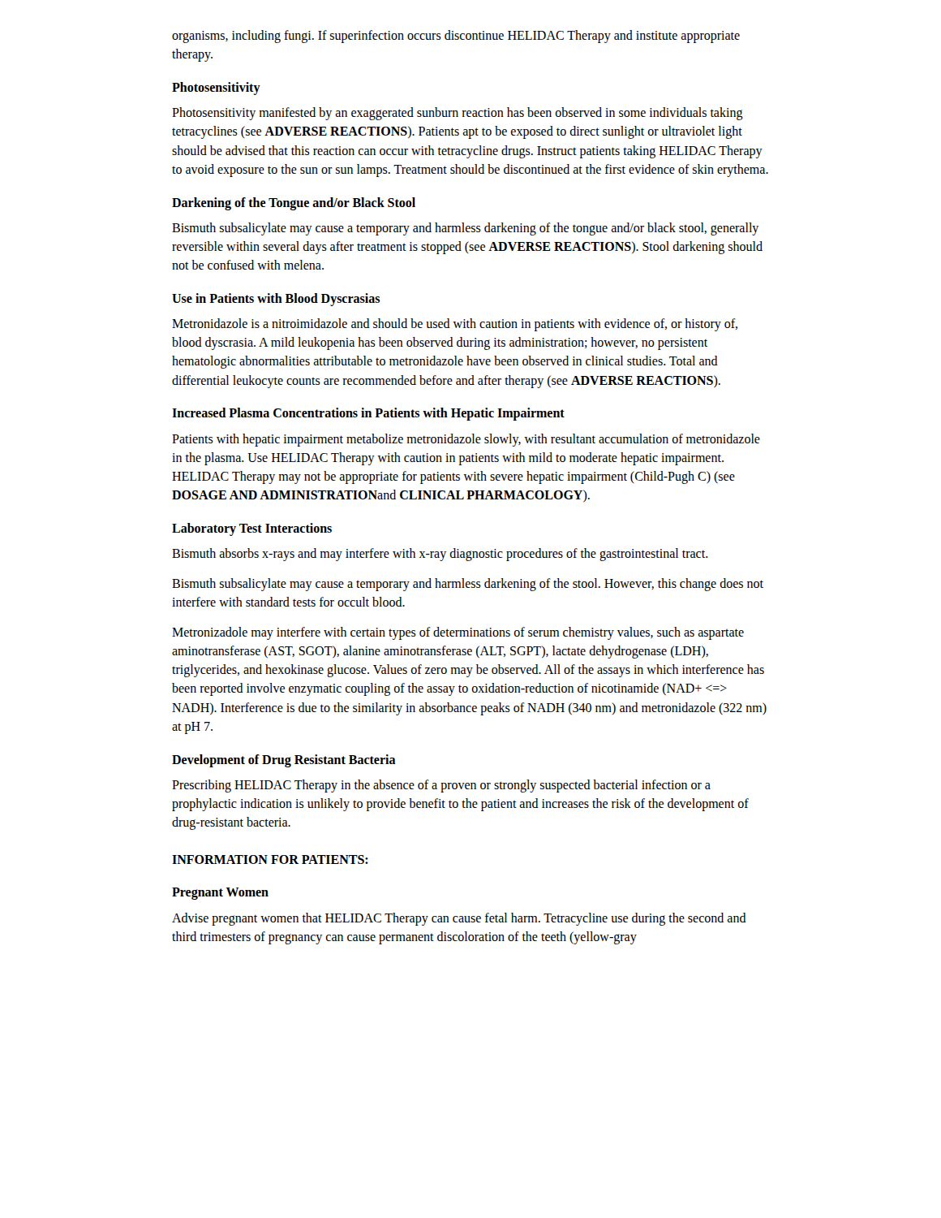organisms, including fungi. If superinfection occurs discontinue HELIDAC Therapy and institute appropriate therapy.
Photosensitivity
Photosensitivity manifested by an exaggerated sunburn reaction has been observed in some individuals taking tetracyclines (see ADVERSE REACTIONS). Patients apt to be exposed to direct sunlight or ultraviolet light should be advised that this reaction can occur with tetracycline drugs. Instruct patients taking HELIDAC Therapy to avoid exposure to the sun or sun lamps. Treatment should be discontinued at the first evidence of skin erythema.
Darkening of the Tongue and/or Black Stool
Bismuth subsalicylate may cause a temporary and harmless darkening of the tongue and/or black stool, generally reversible within several days after treatment is stopped (see ADVERSE REACTIONS). Stool darkening should not be confused with melena.
Use in Patients with Blood Dyscrasias
Metronidazole is a nitroimidazole and should be used with caution in patients with evidence of, or history of, blood dyscrasia. A mild leukopenia has been observed during its administration; however, no persistent hematologic abnormalities attributable to metronidazole have been observed in clinical studies. Total and differential leukocyte counts are recommended before and after therapy (see ADVERSE REACTIONS).
Increased Plasma Concentrations in Patients with Hepatic Impairment
Patients with hepatic impairment metabolize metronidazole slowly, with resultant accumulation of metronidazole in the plasma. Use HELIDAC Therapy with caution in patients with mild to moderate hepatic impairment. HELIDAC Therapy may not be appropriate for patients with severe hepatic impairment (Child-Pugh C) (see DOSAGE AND ADMINISTRATIONand CLINICAL PHARMACOLOGY).
Laboratory Test Interactions
Bismuth absorbs x-rays and may interfere with x-ray diagnostic procedures of the gastrointestinal tract.
Bismuth subsalicylate may cause a temporary and harmless darkening of the stool. However, this change does not interfere with standard tests for occult blood.
Metronizadole may interfere with certain types of determinations of serum chemistry values, such as aspartate aminotransferase (AST, SGOT), alanine aminotransferase (ALT, SGPT), lactate dehydrogenase (LDH), triglycerides, and hexokinase glucose. Values of zero may be observed. All of the assays in which interference has been reported involve enzymatic coupling of the assay to oxidation-reduction of nicotinamide (NAD+ <=> NADH). Interference is due to the similarity in absorbance peaks of NADH (340 nm) and metronidazole (322 nm) at pH 7.
Development of Drug Resistant Bacteria
Prescribing HELIDAC Therapy in the absence of a proven or strongly suspected bacterial infection or a prophylactic indication is unlikely to provide benefit to the patient and increases the risk of the development of drug-resistant bacteria.
INFORMATION FOR PATIENTS:
Pregnant Women
Advise pregnant women that HELIDAC Therapy can cause fetal harm. Tetracycline use during the second and third trimesters of pregnancy can cause permanent discoloration of the teeth (yellow-gray